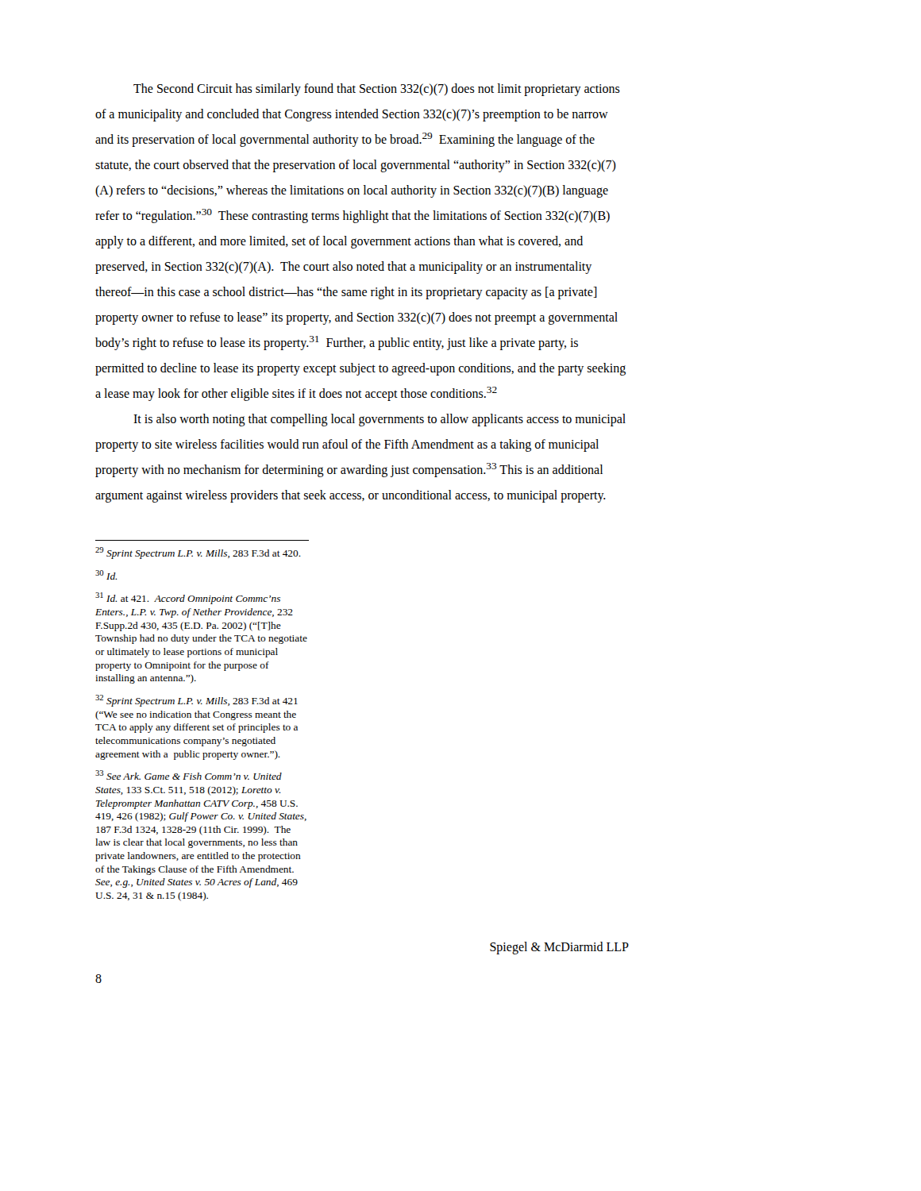The Second Circuit has similarly found that Section 332(c)(7) does not limit proprietary actions of a municipality and concluded that Congress intended Section 332(c)(7)’s preemption to be narrow and its preservation of local governmental authority to be broad.29 Examining the language of the statute, the court observed that the preservation of local governmental “authority” in Section 332(c)(7)(A) refers to “decisions,” whereas the limitations on local authority in Section 332(c)(7)(B) language refer to “regulation.”30 These contrasting terms highlight that the limitations of Section 332(c)(7)(B) apply to a different, and more limited, set of local government actions than what is covered, and preserved, in Section 332(c)(7)(A). The court also noted that a municipality or an instrumentality thereof—in this case a school district—has “the same right in its proprietary capacity as [a private] property owner to refuse to lease” its property, and Section 332(c)(7) does not preempt a governmental body’s right to refuse to lease its property.31 Further, a public entity, just like a private party, is permitted to decline to lease its property except subject to agreed-upon conditions, and the party seeking a lease may look for other eligible sites if it does not accept those conditions.32
It is also worth noting that compelling local governments to allow applicants access to municipal property to site wireless facilities would run afoul of the Fifth Amendment as a taking of municipal property with no mechanism for determining or awarding just compensation.33 This is an additional argument against wireless providers that seek access, or unconditional access, to municipal property.
29 Sprint Spectrum L.P. v. Mills, 283 F.3d at 420.
30 Id.
31 Id. at 421. Accord Omnipoint Commc’ns Enters., L.P. v. Twp. of Nether Providence, 232 F.Supp.2d 430, 435 (E.D. Pa. 2002) (“[T]he Township had no duty under the TCA to negotiate or ultimately to lease portions of municipal property to Omnipoint for the purpose of installing an antenna.”).
32 Sprint Spectrum L.P. v. Mills, 283 F.3d at 421 (“We see no indication that Congress meant the TCA to apply any different set of principles to a telecommunications company’s negotiated agreement with a public property owner.”).
33 See Ark. Game & Fish Comm’n v. United States, 133 S.Ct. 511, 518 (2012); Loretto v. Teleprompter Manhattan CATV Corp., 458 U.S. 419, 426 (1982); Gulf Power Co. v. United States, 187 F.3d 1324, 1328-29 (11th Cir. 1999). The law is clear that local governments, no less than private landowners, are entitled to the protection of the Takings Clause of the Fifth Amendment. See, e.g., United States v. 50 Acres of Land, 469 U.S. 24, 31 & n.15 (1984).
Spiegel & McDiarmid LLP
8